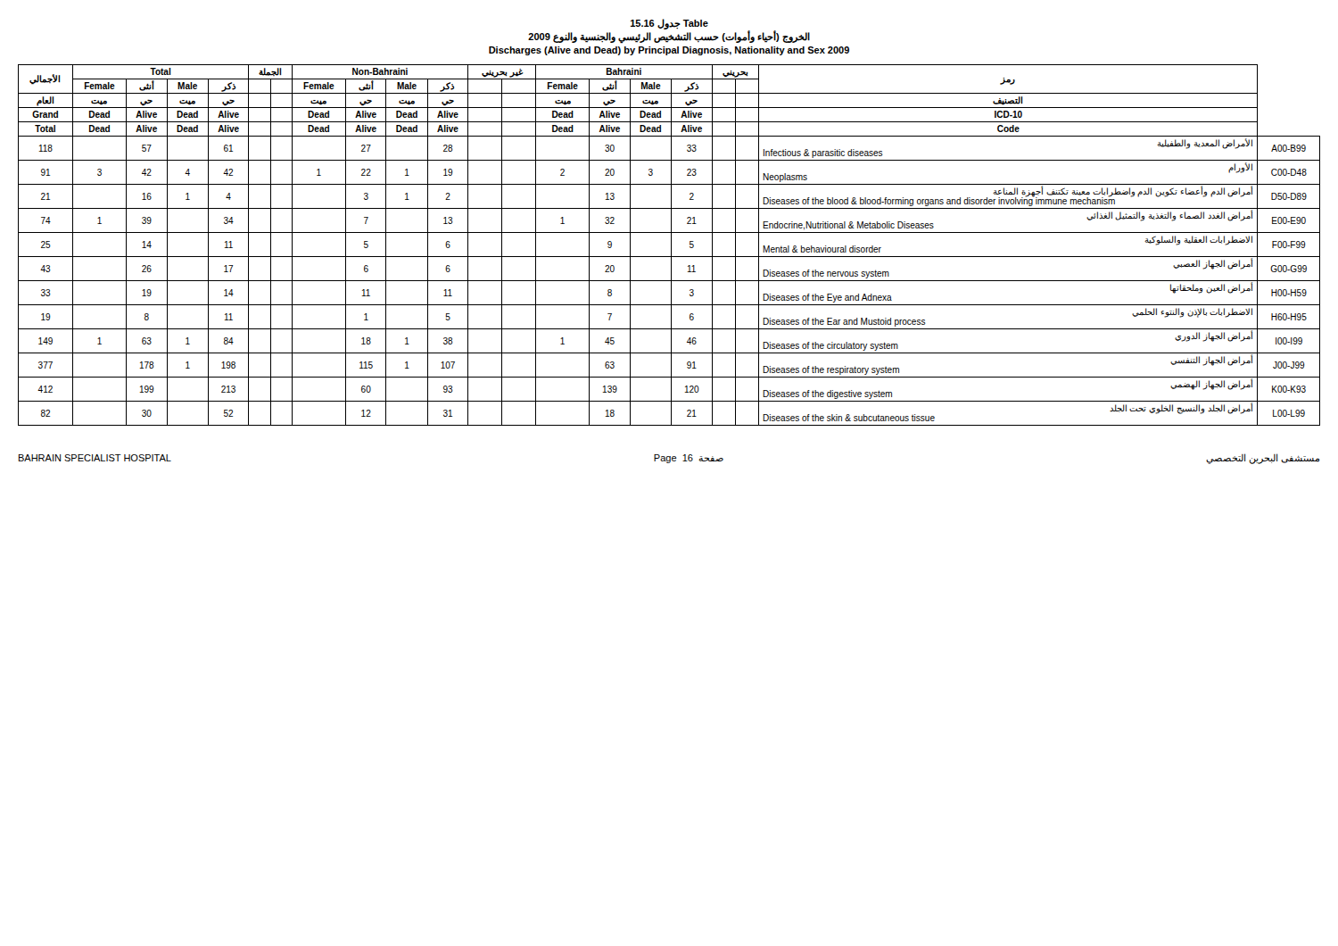جدول 15.16 Table
الخروج (أحياء وأموات) حسب التشخيص الرئيسي والجنسية والنوع 2009
Discharges (Alive and Dead) by Principal Diagnosis, Nationality and Sex 2009
| الأجمالي | Total | الجملة | Non-Bahraini | غير بحريني | Bahraini | بحريني | رمز |
| --- | --- | --- | --- | --- | --- | --- | --- |
| Female | أنثى | Male | ذكر | | | Female | أنثى | Male | ذكر | | | Female | أنثى | Male | ذكر | | |
| العام | ميت | حي | ميت | حي | | | ميت | حي | ميت | حي | | | ميت | حي | ميت | حي | | | التصنيف |
| Grand | Dead | Alive | Dead | Alive | | | Dead | Alive | Dead | Alive | | | Dead | Alive | Dead | Alive | | | ICD-10 |
| Total | Dead | Alive | Dead | Alive | | | Dead | Alive | Dead | Alive | | | Dead | Alive | Dead | Alive | | | Code |
| 118 | | 57 | | 61 | | | | 27 | | 28 | | | | 30 | | 33 | | | الأمراض المعدية والطفيلية Infectious & parasitic diseases | A00-B99 |
| 91 | 3 | 42 | 4 | 42 | | | 1 | 22 | 1 | 19 | | | 2 | 20 | 3 | 23 | | | الأورام Neoplasms | C00-D48 |
| 21 | | 16 | 1 | 4 | | | | 3 | 1 | 2 | | | | 13 | | 2 | | | أمراض الدم وأعضاء تكوين الدم واضطرابات معينة تكتنف أجهزة المناعة Diseases of the blood & blood-forming organs and disorder involving immune mechanism | D50-D89 |
| 74 | 1 | 39 | | 34 | | | | 7 | | 13 | | | 1 | 32 | | 21 | | | أمراض الغدد الصماء والتغذية والتمثيل الغذائي Endocrine,Nutritional & Metabolic Diseases | E00-E90 |
| 25 | | 14 | | 11 | | | | 5 | | 6 | | | | 9 | | 5 | | | الاضطرابات العقلية والسلوكية Mental & behavioural disorder | F00-F99 |
| 43 | | 26 | | 17 | | | | 6 | | 6 | | | | 20 | | 11 | | | أمراض الجهاز العصبي Diseases of the nervous system | G00-G99 |
| 33 | | 19 | | 14 | | | | 11 | | 11 | | | | 8 | | 3 | | | أمراض العين وملحقاتها Diseases of the Eye and Adnexa | H00-H59 |
| 19 | | 8 | | 11 | | | | 1 | | 5 | | | | 7 | | 6 | | | الاضطرابات بالإذن والنتوء الحلمي Diseases of the Ear and Mustoid process | H60-H95 |
| 149 | 1 | 63 | 1 | 84 | | | | 18 | 1 | 38 | | | 1 | 45 | | 46 | | | أمراض الجهاز الدوري Diseases of the circulatory system | I00-I99 |
| 377 | | 178 | 1 | 198 | | | | 115 | 1 | 107 | | | | 63 | | 91 | | | أمراض الجهاز التنفسي Diseases of the respiratory system | J00-J99 |
| 412 | | 199 | | 213 | | | | 60 | | 93 | | | | 139 | | 120 | | | أمراض الجهاز الهضمي Diseases of the digestive system | K00-K93 |
| 82 | | 30 | | 52 | | | | 12 | | 31 | | | | 18 | | 21 | | | أمراض الجلد والنسيج الخلوي تحت الجلد Diseases of the skin & subcutaneous tissue | L00-L99 |
BAHRAIN SPECIALIST HOSPITAL
Page 16 صفحة
مستشفى البحرين التخصصي